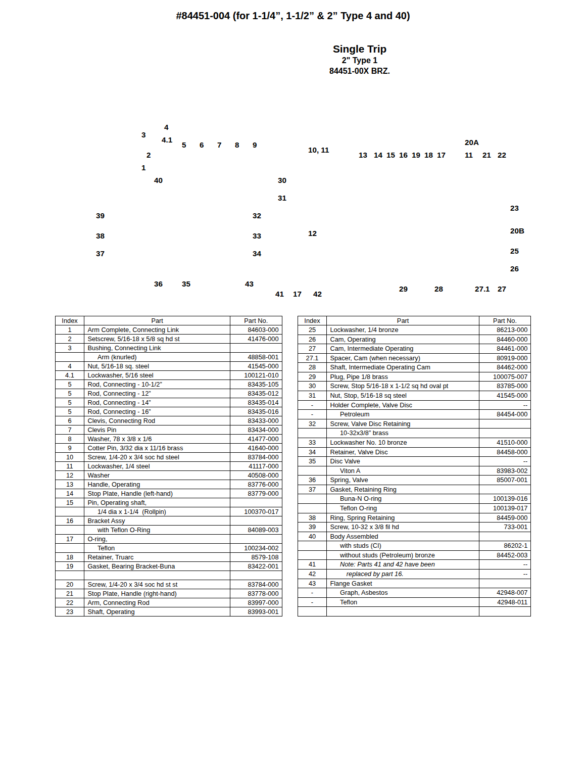#84451-004 (for 1-1/4”, 1-1/2” & 2” Type 4 and 40)
Single Trip
2" Type 1
84451-00X BRZ.
4 4.1 3 5 6 7 8 9 2 1 10, 11 13 14 15 16 19 18 17 20A 11 21 22 23 20B 25 26 27 27.1 28 29 12 40 39 38 37 36 35 43 32 33 34 30 31 41 17 42
| Index | Part | Part No. |
| --- | --- | --- |
| 1 | Arm Complete, Connecting Link | 84603-000 |
| 2 | Setscrew, 5/16-18 x 5/8 sq hd st | 41476-000 |
| 3 | Bushing, Connecting Link | |
| | Arm (knurled) | 48858-001 |
| 4 | Nut, 5/16-18 sq. steel | 41545-000 |
| 4.1 | Lockwasher, 5/16 steel | 100121-010 |
| 5 | Rod, Connecting - 10-1/2” | 83435-105 |
| 5 | Rod, Connecting - 12” | 83435-012 |
| 5 | Rod, Connecting - 14” | 83435-014 |
| 5 | Rod, Connecting - 16” | 83435-016 |
| 6 | Clevis, Connecting Rod | 83433-000 |
| 7 | Clevis Pin | 83434-000 |
| 8 | Washer, 78 x 3/8 x 1/6 | 41477-000 |
| 9 | Cotter Pin, 3/32 dia x 11/16 brass | 41640-000 |
| 10 | Screw, 1/4-20 x 3/4 soc hd steel | 83784-000 |
| 11 | Lockwasher, 1/4 steel | 41117-000 |
| 12 | Washer | 40508-000 |
| 13 | Handle, Operating | 83776-000 |
| 14 | Stop Plate, Handle (left-hand) | 83779-000 |
| 15 | Pin, Operating shaft, | |
| | 1/4 dia x 1-1/4 (Rollpin) | 100370-017 |
| 16 | Bracket Assy | |
| | with Teflon O-Ring | 84089-003 |
| 17 | O-ring, | |
| | Teflon | 100234-002 |
| 18 | Retainer, Truarc | 8579-108 |
| 19 | Gasket, Bearing Bracket-Buna | 83422-001 |
| 20 | Screw, 1/4-20 x 3/4 soc hd st st | 83784-000 |
| 21 | Stop Plate, Handle (right-hand) | 83778-000 |
| 22 | Arm, Connecting Rod | 83997-000 |
| 23 | Shaft, Operating | 83993-001 |
| Index | Part | Part No. |
| --- | --- | --- |
| 25 | Lockwasher, 1/4 bronze | 86213-000 |
| 26 | Cam, Operating | 84460-000 |
| 27 | Cam, Intermediate Operating | 84461-000 |
| 27.1 | Spacer, Cam (when necessary) | 80919-000 |
| 28 | Shaft, Intermediate Operating Cam | 84462-000 |
| 29 | Plug, Pipe 1/8 brass | 100075-007 |
| 30 | Screw, Stop 5/16-18 x 1-1/2 sq hd oval pt | 83785-000 |
| 31 | Nut, Stop, 5/16-18 sq steel | 41545-000 |
| - | Holder Complete, Valve Disc | -- |
| - | Petroleum | 84454-000 |
| 32 | Screw, Valve Disc Retaining | |
| | 10-32x3/8” brass | |
| 33 | Lockwasher No. 10 bronze | 41510-000 |
| 34 | Retainer, Valve Disc | 84458-000 |
| 35 | Disc Valve | -- |
| | Viton A | 83983-002 |
| 36 | Spring, Valve | 85007-001 |
| 37 | Gasket, Retaining Ring | |
| | Buna-N O-ring | 100139-016 |
| | Teflon O-ring | 100139-017 |
| 38 | Ring, Spring Retaining | 84459-000 |
| 39 | Screw, 10-32 x 3/8 fil hd | 733-001 |
| 40 | Body Assembled | |
| | with studs (CI) | 86202-1 |
| | without studs (Petroleum) bronze | 84452-003 |
| 41 | Note: Parts 41 and 42 have been | -- |
| 42 | replaced by part 16. | -- |
| 43 | Flange Gasket | |
| - | Graph, Asbestos | 42948-007 |
| - | Teflon | 42948-011 |